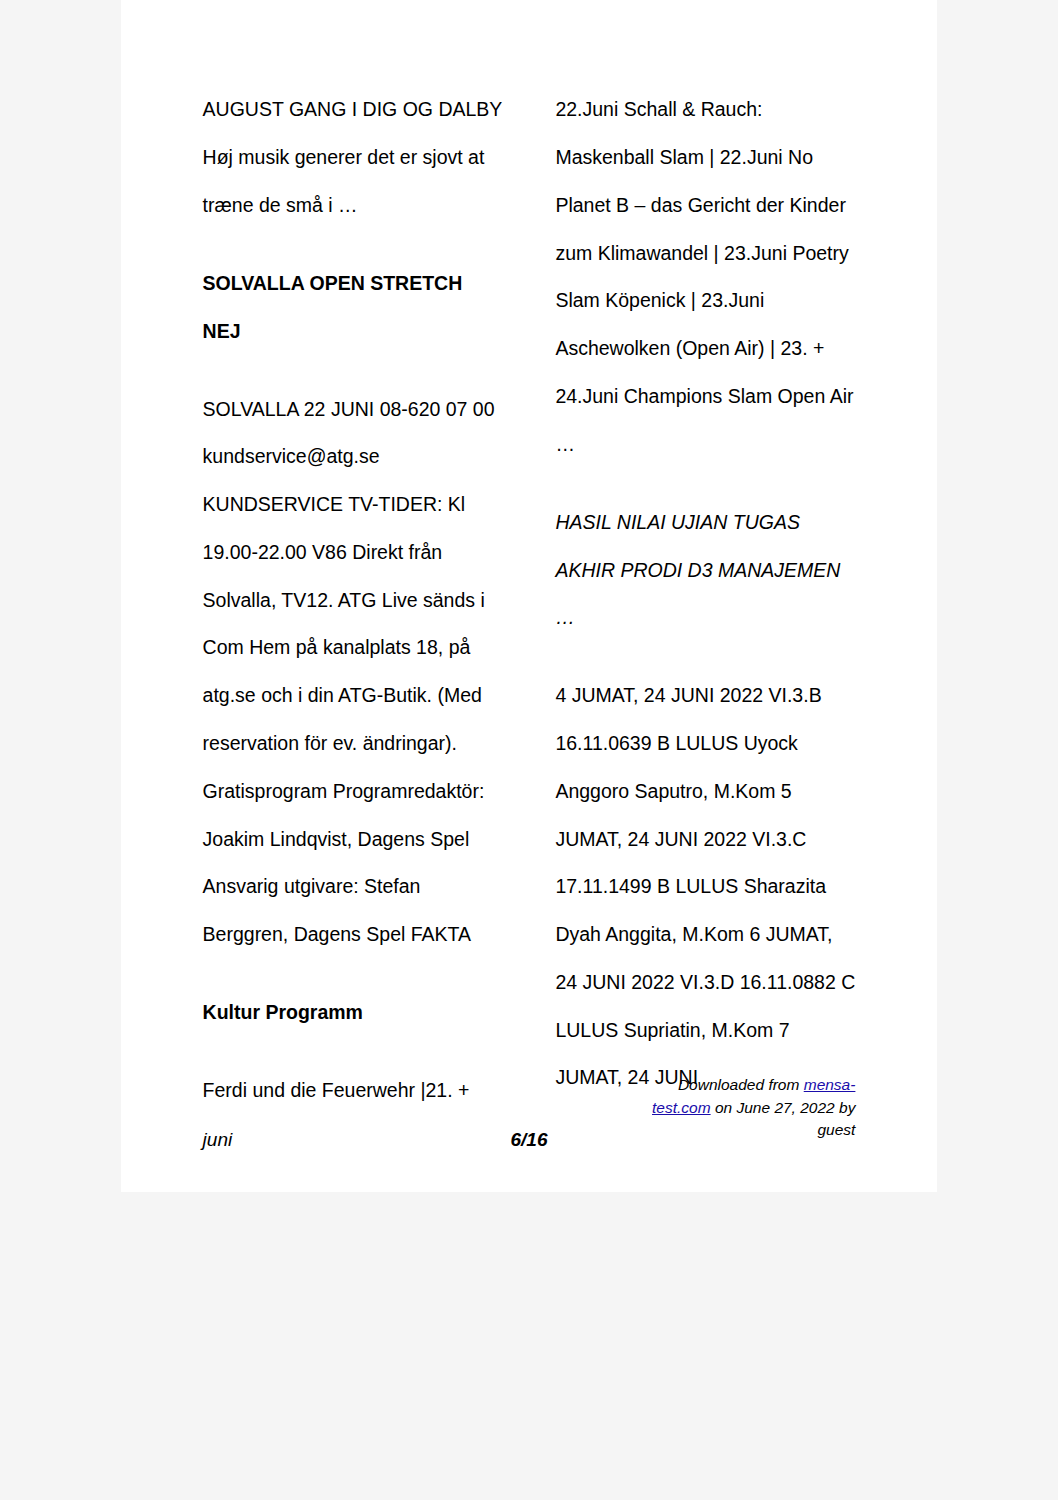AUGUST GANG I DIG OG DALBY Høj musik generer det er sjovt at træne de små i …
SOLVALLA OPEN STRETCH NEJ
SOLVALLA 22 JUNI 08-620 07 00 kundservice@atg.se KUNDSERVICE TV-TIDER: Kl 19.00-22.00 V86 Direkt från Solvalla, TV12. ATG Live sänds i Com Hem på kanalplats 18, på atg.se och i din ATG-Butik. (Med reservation för ev. ändringar). Gratisprogram Programredaktör: Joakim Lindqvist, Dagens Spel Ansvarig utgivare: Stefan Berggren, Dagens Spel FAKTA
Kultur Programm
Ferdi und die Feuerwehr |21. +
22.Juni Schall & Rauch: Maskenball Slam | 22.Juni No Planet B – das Gericht der Kinder zum Klimawandel | 23.Juni Poetry Slam Köpenick | 23.Juni Aschewolken (Open Air) | 23. + 24.Juni Champions Slam Open Air …
HASIL NILAI UJIAN TUGAS AKHIR PRODI D3 MANAJEMEN …
4 JUMAT, 24 JUNI 2022 VI.3.B 16.11.0639 B LULUS Uyock Anggoro Saputro, M.Kom 5 JUMAT, 24 JUNI 2022 VI.3.C 17.11.1499 B LULUS Sharazita Dyah Anggita, M.Kom 6 JUMAT, 24 JUNI 2022 VI.3.D 16.11.0882 C LULUS Supriatin, M.Kom 7 JUMAT, 24 JUNI
Downloaded from mensa-test.com on June 27, 2022 by guest
juni 6/16